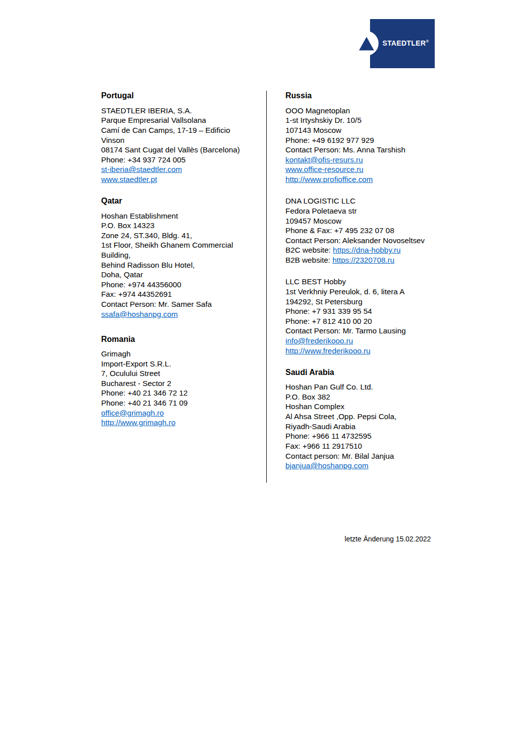STAEDTLER®
Portugal
STAEDTLER IBERIA, S.A.
Parque Empresarial Vallsolana
Camí de Can Camps, 17-19 – Edificio Vinson
08174 Sant Cugat del Vallès (Barcelona)
Phone: +34 937 724 005
st-iberia@staedtler.com
www.staedtler.pt
Qatar
Hoshan Establishment
P.O. Box 14323
Zone 24, ST.340, Bldg. 41,
1st Floor, Sheikh Ghanem Commercial Building,
Behind Radisson Blu Hotel,
Doha, Qatar
Phone: +974 44356000
Fax: +974 44352691
Contact Person: Mr. Samer Safa
ssafa@hoshanpg.com
Romania
Grimagh
Import-Export S.R.L.
7, Oculului Street
Bucharest - Sector 2
Phone: +40 21 346 72 12
Phone: +40 21 346 71 09
office@grimagh.ro
http://www.grimagh.ro
Russia
OOO Magnetoplan
1-st Irtyshskiy Dr. 10/5
107143 Moscow
Phone: +49 6192 977 929
Contact Person: Ms. Anna Tarshish
kontakt@ofis-resurs.ru
www.office-resource.ru
http://www.profioffice.com
DNA LOGISTIC LLC
Fedora Poletaeva str
109457 Moscow
Phone & Fax: +7 495 232 07 08
Contact Person: Aleksander Novoseltsev
B2C website: https://dna-hobby.ru
B2B website: https://2320708.ru
LLC BEST Hobby
1st Verkhniy Pereulok, d. 6, litera A
194292, St Petersburg
Phone: +7 931 339 95 54
Phone: +7 812 410 00 20
Contact Person: Mr. Tarmo Lausing
info@frederikooo.ru
http://www.frederikooo.ru
Saudi Arabia
Hoshan Pan Gulf Co. Ltd.
P.O. Box 382
Hoshan Complex
Al Ahsa Street ,Opp. Pepsi Cola,
Riyadh-Saudi Arabia
Phone: +966 11 4732595
Fax: +966 11 2917510
Contact person: Mr. Bilal Janjua
bjanjua@hoshanpg.com
letzte Änderung 15.02.2022